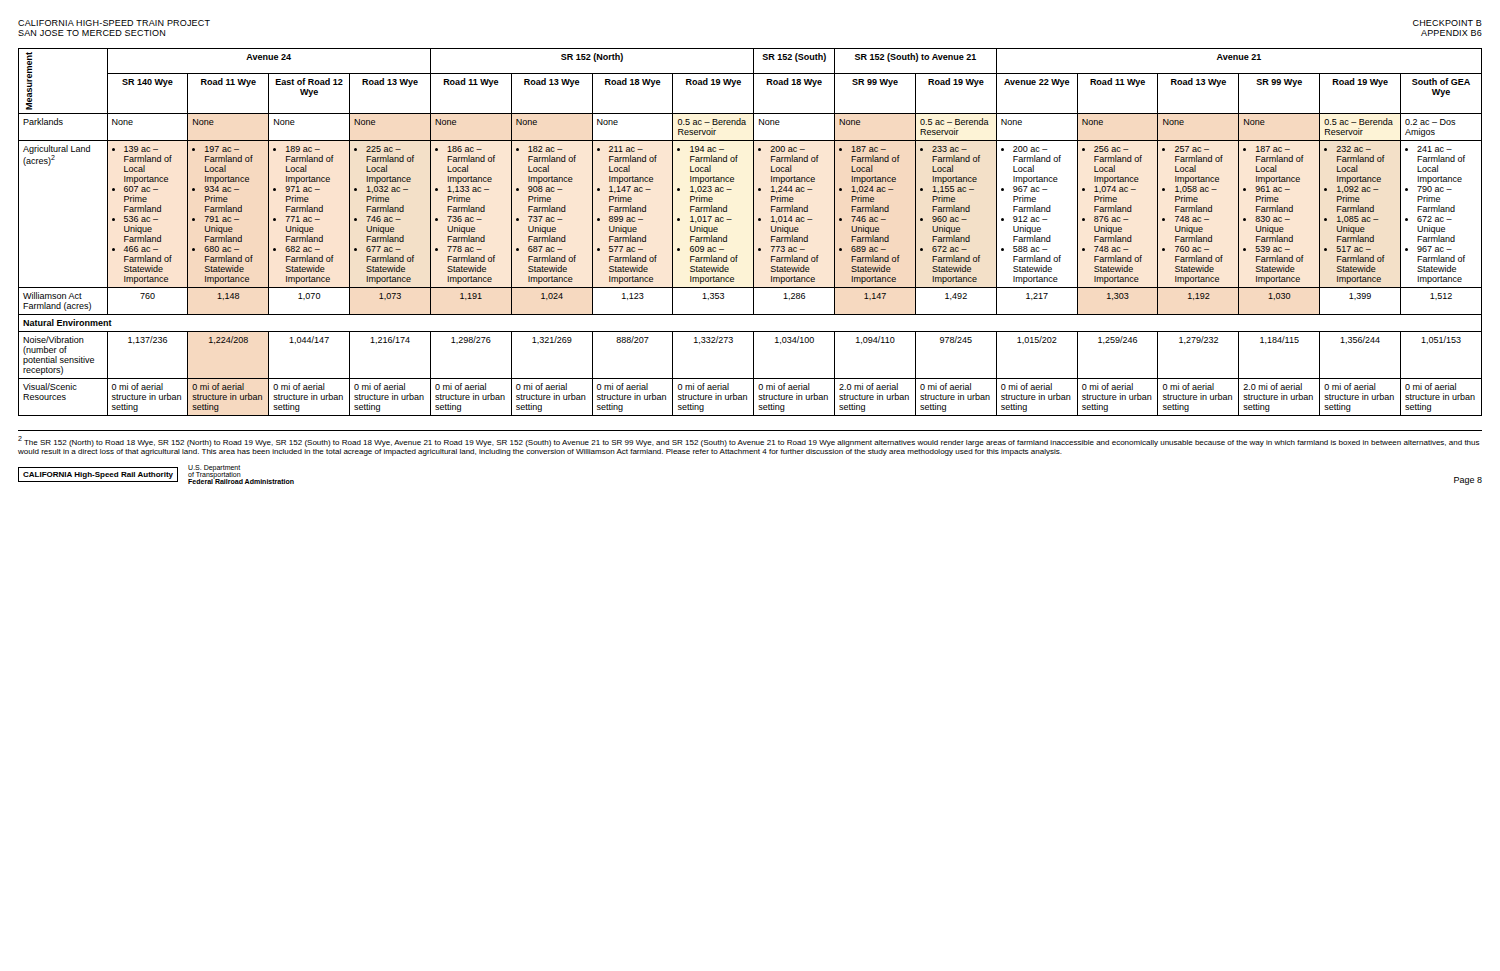CALIFORNIA HIGH-SPEED TRAIN PROJECT
SAN JOSE TO MERCED SECTION
CHECKPOINT B
APPENDIX B6
| Measurement | Avenue 24 | SR 152 (North) | SR 152 (South) | SR 152 (South) to Avenue 21 | Avenue 21 |
| --- | --- | --- | --- | --- | --- |
| SR 140 Wye | Road 11 Wye | East of Road 12 Wye | Road 13 Wye | Road 11 Wye | Road 13 Wye | Road 18 Wye | Road 19 Wye | Road 18 Wye | SR 99 Wye | Road 19 Wye | Avenue 22 Wye | Road 11 Wye | Road 13 Wye | SR 99 Wye | Road 19 Wye | South of GEA Wye |
| Parklands | None | None | None | None | None | None | None | 0.5 ac – Berenda Reservoir | None | None | 0.5 ac – Berenda Reservoir | None | None | None | None | 0.5 ac – Berenda Reservoir | 0.2 ac – Dos Amigos |
| Agricultural Land (acres) 2 | 139 ac – Farmland of Local Importance 607 ac – Prime Farmland 536 ac – Unique Farmland 466 ac – Farmland of Statewide Importance | 197 ac – Farmland of Local Importance 934 ac – Prime Farmland 791 ac – Unique Farmland 680 ac – Farmland of Statewide Importance | 189 ac – Farmland of Local Importance 971 ac – Prime Farmland 771 ac – Unique Farmland 682 ac – Farmland of Statewide Importance | 225 ac – Farmland of Local Importance 1,032 ac – Prime Farmland 746 ac – Unique Farmland 677 ac – Farmland of Statewide Importance | 186 ac – Farmland of Local Importance 1,133 ac – Prime Farmland 736 ac – Unique Farmland 778 ac – Farmland of Statewide Importance | 182 ac – Farmland of Local Importance 908 ac – Prime Farmland 737 ac – Unique Farmland 687 ac – Farmland of Statewide Importance | 211 ac – Farmland of Local Importance 1,147 ac – Prime Farmland 899 ac – Unique Farmland 577 ac – Farmland of Statewide Importance | 194 ac – Farmland of Local Importance 1,023 ac – Prime Farmland 1,017 ac – Unique Farmland 609 ac – Farmland of Statewide Importance | 200 ac – Farmland of Local Importance 1,244 ac – Prime Farmland 1,014 ac – Unique Farmland 773 ac – Farmland of Statewide Importance | 187 ac – Farmland of Local Importance 1,024 ac – Prime Farmland 746 ac – Unique Farmland 689 ac – Farmland of Statewide Importance | 233 ac – Farmland of Local Importance 1,155 ac – Prime Farmland 960 ac – Unique Farmland 672 ac – Farmland of Statewide Importance | 200 ac – Farmland of Local Importance 967 ac – Prime Farmland 912 ac – Unique Farmland 588 ac – Farmland of Statewide Importance | 256 ac – Farmland of Local Importance 1,074 ac – Prime Farmland 876 ac – Unique Farmland 748 ac – Farmland of Statewide Importance | 257 ac – Farmland of Local Importance 1,058 ac – Prime Farmland 748 ac – Unique Farmland 760 ac – Farmland of Statewide Importance | 187 ac – Farmland of Local Importance 961 ac – Prime Farmland 830 ac – Unique Farmland 539 ac – Farmland of Statewide Importance | 232 ac – Farmland of Local Importance 1,092 ac – Prime Farmland 1,085 ac – Unique Farmland 517 ac – Farmland of Statewide Importance | 241 ac – Farmland of Local Importance 790 ac – Prime Farmland 672 ac – Unique Farmland 967 ac – Farmland of Statewide Importance |
| Williamson Act Farmland (acres) | 760 | 1,148 | 1,070 | 1,073 | 1,191 | 1,024 | 1,123 | 1,353 | 1,286 | 1,147 | 1,492 | 1,217 | 1,303 | 1,192 | 1,030 | 1,399 | 1,512 |
| Natural Environment |
| Noise/Vibration (number of potential sensitive receptors) | 1,137/236 | 1,224/208 | 1,044/147 | 1,216/174 | 1,298/276 | 1,321/269 | 888/207 | 1,332/273 | 1,034/100 | 1,094/110 | 978/245 | 1,015/202 | 1,259/246 | 1,279/232 | 1,184/115 | 1,356/244 | 1,051/153 |
| Visual/Scenic Resources | 0 mi of aerial structure in urban setting | 0 mi of aerial structure in urban setting | 0 mi of aerial structure in urban setting | 0 mi of aerial structure in urban setting | 0 mi of aerial structure in urban setting | 0 mi of aerial structure in urban setting | 0 mi of aerial structure in urban setting | 0 mi of aerial structure in urban setting | 0 mi of aerial structure in urban setting | 2.0 mi of aerial structure in urban setting | 0 mi of aerial structure in urban setting | 0 mi of aerial structure in urban setting | 0 mi of aerial structure in urban setting | 0 mi of aerial structure in urban setting | 2.0 mi of aerial structure in urban setting | 0 mi of aerial structure in urban setting | 0 mi of aerial structure in urban setting |
2 The SR 152 (North) to Road 18 Wye, SR 152 (North) to Road 19 Wye, SR 152 (South) to Road 18 Wye, Avenue 21 to Road 19 Wye, SR 152 (South) to Avenue 21 to SR 99 Wye, and SR 152 (South) to Avenue 21 to Road 19 Wye alignment alternatives would render large areas of farmland inaccessible and economically unusable because of the way in which farmland is boxed in between alternatives, and thus would result in a direct loss of that agricultural land. This area has been included in the total acreage of impacted agricultural land, including the conversion of Williamson Act farmland. Please refer to Attachment 4 for further discussion of the study area methodology used for this impacts analysis.
CALIFORNIA High-Speed Rail Authority U.S. Department
of Transportation
Federal Railroad Administration
Page 8